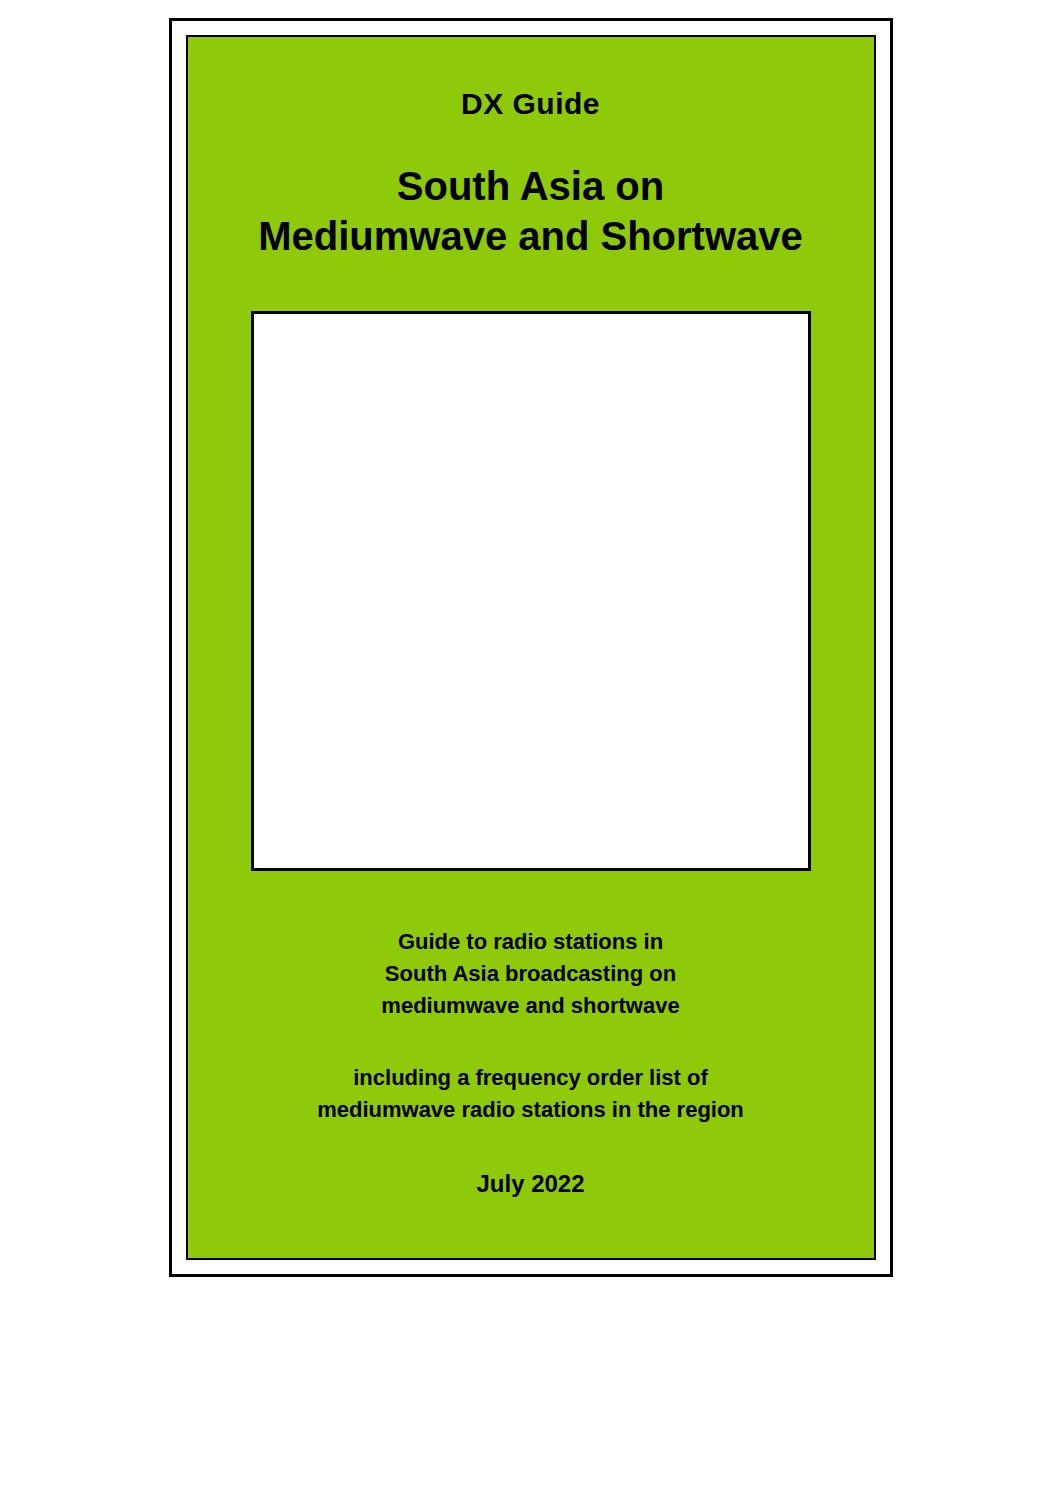DX Guide
South Asia on
Mediumwave and Shortwave
Guide to radio stations in
South Asia broadcasting on
mediumwave and shortwave
including a frequency order list of
mediumwave radio stations in the region
July 2022